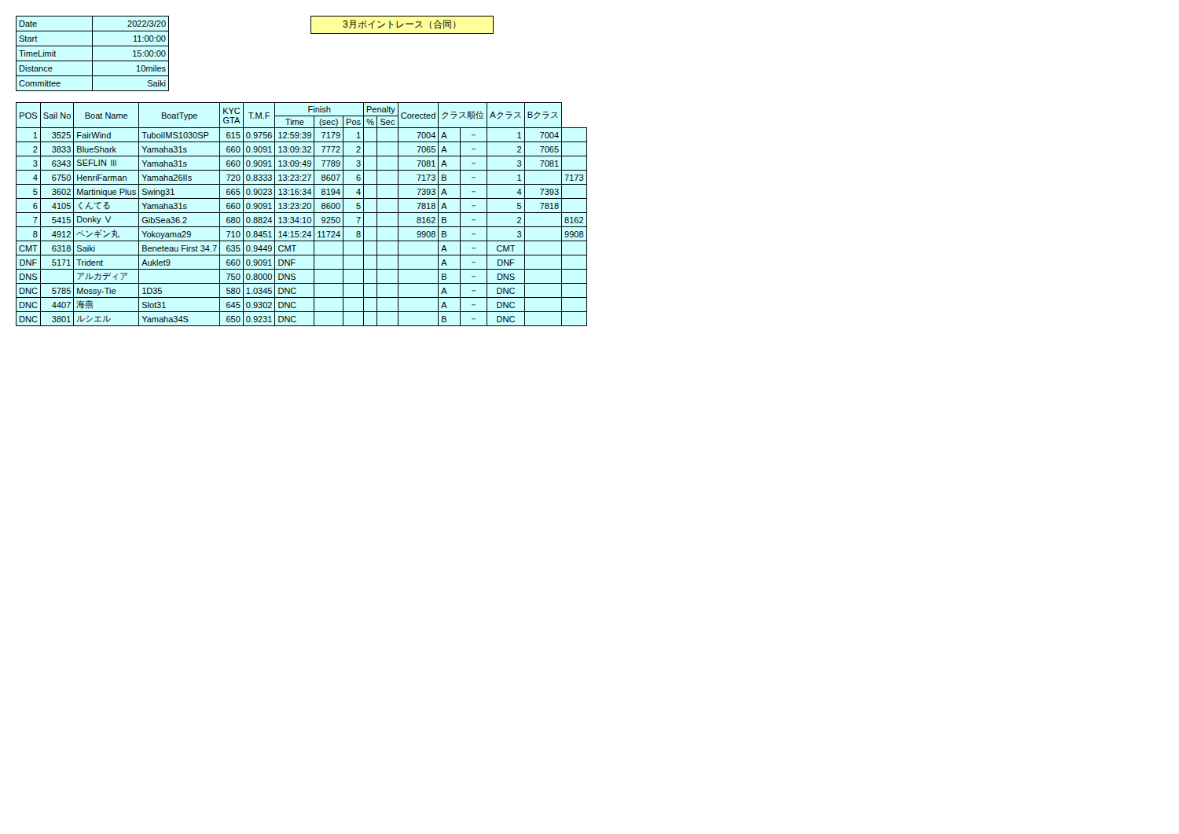| Date | 2022/3/20 |
| Start | 11:00:00 |
| TimeLimit | 15:00:00 |
| Distance | 10miles |
| Committee | Saiki |
3月ポイントレース（合同）
| POS | Sail No | Boat Name | BoatType | KYC GTA | T.M.F | Finish | Penalty | Corected | クラス順位 | Aクラス | Bクラス |
| --- | --- | --- | --- | --- | --- | --- | --- | --- | --- | --- | --- |
| Time | (sec) | Pos | % | Sec |
| 1 | 3525 | FairWind | TuboiIMS1030SP | 615 | 0.9756 | 12:59:39 | 7179 | 1 | | | 7004 | A | － | 1 | 7004 | |
| 2 | 3833 | BlueShark | Yamaha31s | 660 | 0.9091 | 13:09:32 | 7772 | 2 | | | 7065 | A | － | 2 | 7065 | |
| 3 | 6343 | SEFLIN Ⅲ | Yamaha31s | 660 | 0.9091 | 13:09:49 | 7789 | 3 | | | 7081 | A | － | 3 | 7081 | |
| 4 | 6750 | HenriFarman | Yamaha26IIs | 720 | 0.8333 | 13:23:27 | 8607 | 6 | | | 7173 | B | － | 1 | | 7173 |
| 5 | 3602 | Martinique Plus | Swing31 | 665 | 0.9023 | 13:16:34 | 8194 | 4 | | | 7393 | A | － | 4 | 7393 | |
| 6 | 4105 | くんてる | Yamaha31s | 660 | 0.9091 | 13:23:20 | 8600 | 5 | | | 7818 | A | － | 5 | 7818 | |
| 7 | 5415 | Donky Ⅴ | GibSea36.2 | 680 | 0.8824 | 13:34:10 | 9250 | 7 | | | 8162 | B | － | 2 | | 8162 |
| 8 | 4912 | ペンギン丸 | Yokoyama29 | 710 | 0.8451 | 14:15:24 | 11724 | 8 | | | 9908 | B | － | 3 | | 9908 |
| CMT | 6318 | Saiki | Beneteau First 34.7 | 635 | 0.9449 | CMT | | | | | | A | － | CMT | | |
| DNF | 5171 | Trident | Auklet9 | 660 | 0.9091 | DNF | | | | | | A | － | DNF | | |
| DNS | | アルカディア | | 750 | 0.8000 | DNS | | | | | | B | － | DNS | | |
| DNC | 5785 | Mossy-Tie | 1D35 | 580 | 1.0345 | DNC | | | | | | A | － | DNC | | |
| DNC | 4407 | 海燕 | Slot31 | 645 | 0.9302 | DNC | | | | | | A | － | DNC | | |
| DNC | 3801 | ルシエル | Yamaha34S | 650 | 0.9231 | DNC | | | | | | B | － | DNC | | |